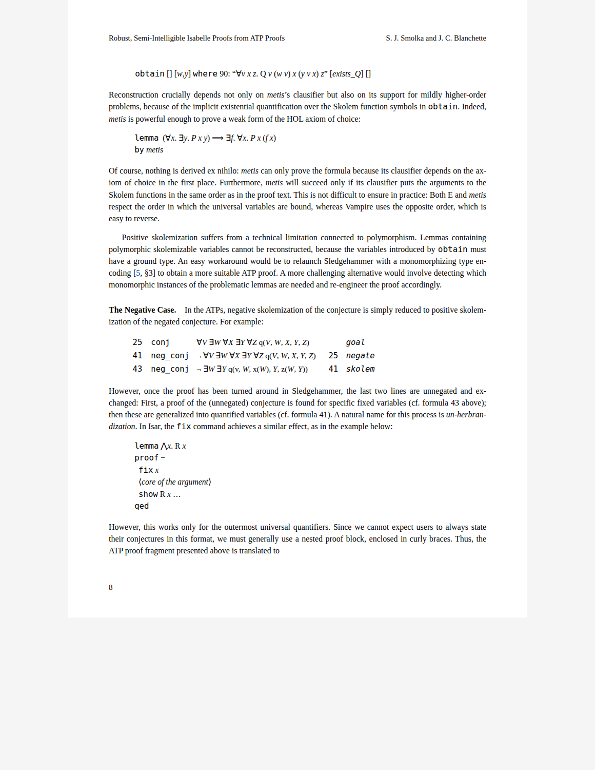Robust, Semi-Intelligible Isabelle Proofs from ATP Proofs
S. J. Smolka and J. C. Blanchette
obtain [] [w,y] where 90: “∀v x z. Q v (w v) x (y v x) z” [exists_Q] []
Reconstruction crucially depends not only on metis’s clausifier but also on its support for mildly higher-order problems, because of the implicit existential quantification over the Skolem function symbols in obtain. Indeed, metis is powerful enough to prove a weak form of the HOL axiom of choice:
lemma  (∀x. ∃y. P x y) ⟹ ∃f. ∀x. P x (f x)
by metis
Of course, nothing is derived ex nihilo: metis can only prove the formula because its clausifier depends on the axiom of choice in the first place. Furthermore, metis will succeed only if its clausifier puts the arguments to the Skolem functions in the same order as in the proof text. This is not difficult to ensure in practice: Both E and metis respect the order in which the universal variables are bound, whereas Vampire uses the opposite order, which is easy to reverse.
Positive skolemization suffers from a technical limitation connected to polymorphism. Lemmas containing polymorphic skolemizable variables cannot be reconstructed, because the variables introduced by obtain must have a ground type. An easy workaround would be to relaunch Sledgehammer with a monomorphizing type encoding [5, §3] to obtain a more suitable ATP proof. A more challenging alternative would involve detecting which monomorphic instances of the problematic lemmas are needed and re-engineer the proof accordingly.
The Negative Case. In the ATPs, negative skolemization of the conjecture is simply reduced to positive skolemization of the negated conjecture. For example:
| 25 | conj | ∀ V ∃ W ∀ X ∃ Y ∀ Z q( V , W , X , Y , Z ) | | goal |
| 41 | neg_conj | ¬ ∀ V ∃ W ∀ X ∃ Y ∀ Z q( V , W , X , Y , Z ) | 25 | negate |
| 43 | neg_conj | ¬ ∃ W ∃ Y q(v, W , x( W ), Y , z( W , Y )) | 41 | skolem |
However, once the proof has been turned around in Sledgehammer, the last two lines are unnegated and exchanged: First, a proof of the (unnegated) conjecture is found for specific fixed variables (cf. formula 43 above); then these are generalized into quantified variables (cf. formula 41). A natural name for this process is un-herbrandization. In Isar, the fix command achieves a similar effect, as in the example below:
lemma ⋀x. R x
proof −
  fix x
  ⟨core of the argument⟩
  show R x …
qed
However, this works only for the outermost universal quantifiers. Since we cannot expect users to always state their conjectures in this format, we must generally use a nested proof block, enclosed in curly braces. Thus, the ATP proof fragment presented above is translated to
8